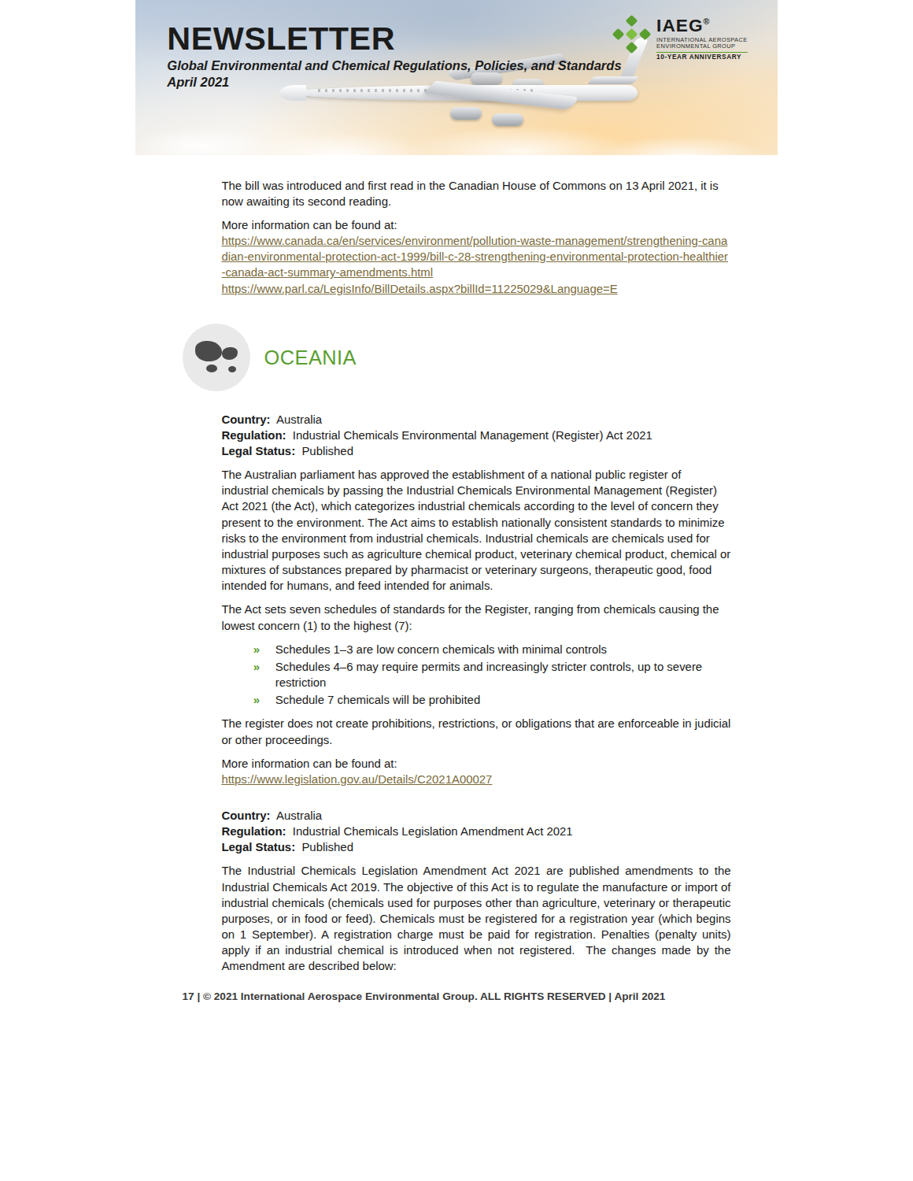NEWSLETTER
Global Environmental and Chemical Regulations, Policies, and Standards
April 2021
IAEG®
INTERNATIONAL AEROSPACE
ENVIRONMENTAL GROUP
10-YEAR ANNIVERSARY
The bill was introduced and first read in the Canadian House of Commons on 13 April 2021, it is now awaiting its second reading.
More information can be found at:
https://www.canada.ca/en/services/environment/pollution-waste-management/strengthening-canadian-environmental-protection-act-1999/bill-c-28-strengthening-environmental-protection-healthier-canada-act-summary-amendments.html https://www.parl.ca/LegisInfo/BillDetails.aspx?billId=11225029&Language=E
OCEANIA
Country: Australia
Regulation: Industrial Chemicals Environmental Management (Register) Act 2021
Legal Status: Published
The Australian parliament has approved the establishment of a national public register of industrial chemicals by passing the Industrial Chemicals Environmental Management (Register) Act 2021 (the Act), which categorizes industrial chemicals according to the level of concern they present to the environment. The Act aims to establish nationally consistent standards to minimize risks to the environment from industrial chemicals. Industrial chemicals are chemicals used for industrial purposes such as agriculture chemical product, veterinary chemical product, chemical or mixtures of substances prepared by pharmacist or veterinary surgeons, therapeutic good, food intended for humans, and feed intended for animals.
The Act sets seven schedules of standards for the Register, ranging from chemicals causing the lowest concern (1) to the highest (7):
Schedules 1–3 are low concern chemicals with minimal controls
Schedules 4–6 may require permits and increasingly stricter controls, up to severe restriction
Schedule 7 chemicals will be prohibited
The register does not create prohibitions, restrictions, or obligations that are enforceable in judicial or other proceedings.
More information can be found at:
https://www.legislation.gov.au/Details/C2021A00027
Country: Australia
Regulation: Industrial Chemicals Legislation Amendment Act 2021
Legal Status: Published
The Industrial Chemicals Legislation Amendment Act 2021 are published amendments to the Industrial Chemicals Act 2019. The objective of this Act is to regulate the manufacture or import of industrial chemicals (chemicals used for purposes other than agriculture, veterinary or therapeutic purposes, or in food or feed). Chemicals must be registered for a registration year (which begins on 1 September). A registration charge must be paid for registration. Penalties (penalty units) apply if an industrial chemical is introduced when not registered. The changes made by the Amendment are described below:
17 | © 2021 International Aerospace Environmental Group. ALL RIGHTS RESERVED | April 2021